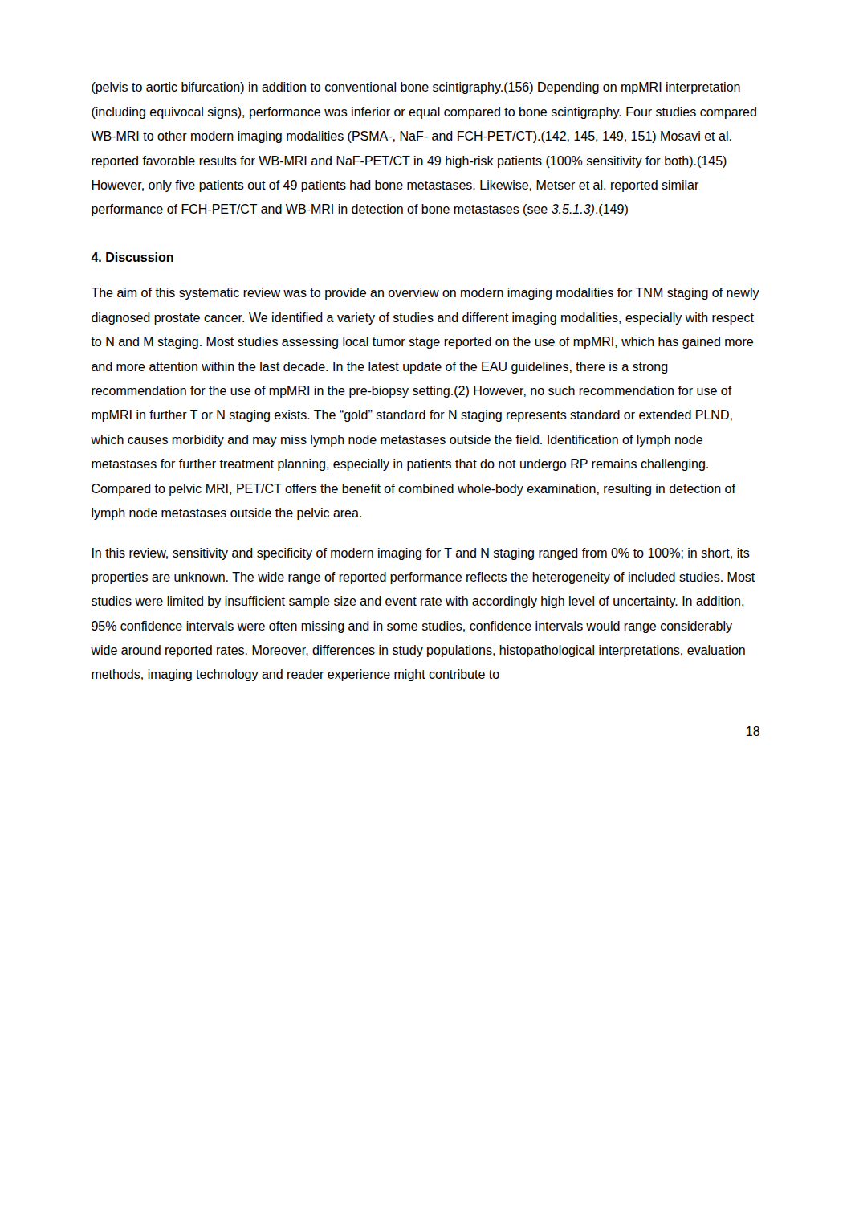(pelvis to aortic bifurcation) in addition to conventional bone scintigraphy.(156) Depending on mpMRI interpretation (including equivocal signs), performance was inferior or equal compared to bone scintigraphy. Four studies compared WB-MRI to other modern imaging modalities (PSMA-, NaF- and FCH-PET/CT).(142, 145, 149, 151) Mosavi et al. reported favorable results for WB-MRI and NaF-PET/CT in 49 high-risk patients (100% sensitivity for both).(145) However, only five patients out of 49 patients had bone metastases. Likewise, Metser et al. reported similar performance of FCH-PET/CT and WB-MRI in detection of bone metastases (see 3.5.1.3).(149)
4. Discussion
The aim of this systematic review was to provide an overview on modern imaging modalities for TNM staging of newly diagnosed prostate cancer. We identified a variety of studies and different imaging modalities, especially with respect to N and M staging. Most studies assessing local tumor stage reported on the use of mpMRI, which has gained more and more attention within the last decade. In the latest update of the EAU guidelines, there is a strong recommendation for the use of mpMRI in the pre-biopsy setting.(2) However, no such recommendation for use of mpMRI in further T or N staging exists. The “gold” standard for N staging represents standard or extended PLND, which causes morbidity and may miss lymph node metastases outside the field. Identification of lymph node metastases for further treatment planning, especially in patients that do not undergo RP remains challenging. Compared to pelvic MRI, PET/CT offers the benefit of combined whole-body examination, resulting in detection of lymph node metastases outside the pelvic area.
In this review, sensitivity and specificity of modern imaging for T and N staging ranged from 0% to 100%; in short, its properties are unknown. The wide range of reported performance reflects the heterogeneity of included studies. Most studies were limited by insufficient sample size and event rate with accordingly high level of uncertainty. In addition, 95% confidence intervals were often missing and in some studies, confidence intervals would range considerably wide around reported rates. Moreover, differences in study populations, histopathological interpretations, evaluation methods, imaging technology and reader experience might contribute to
18